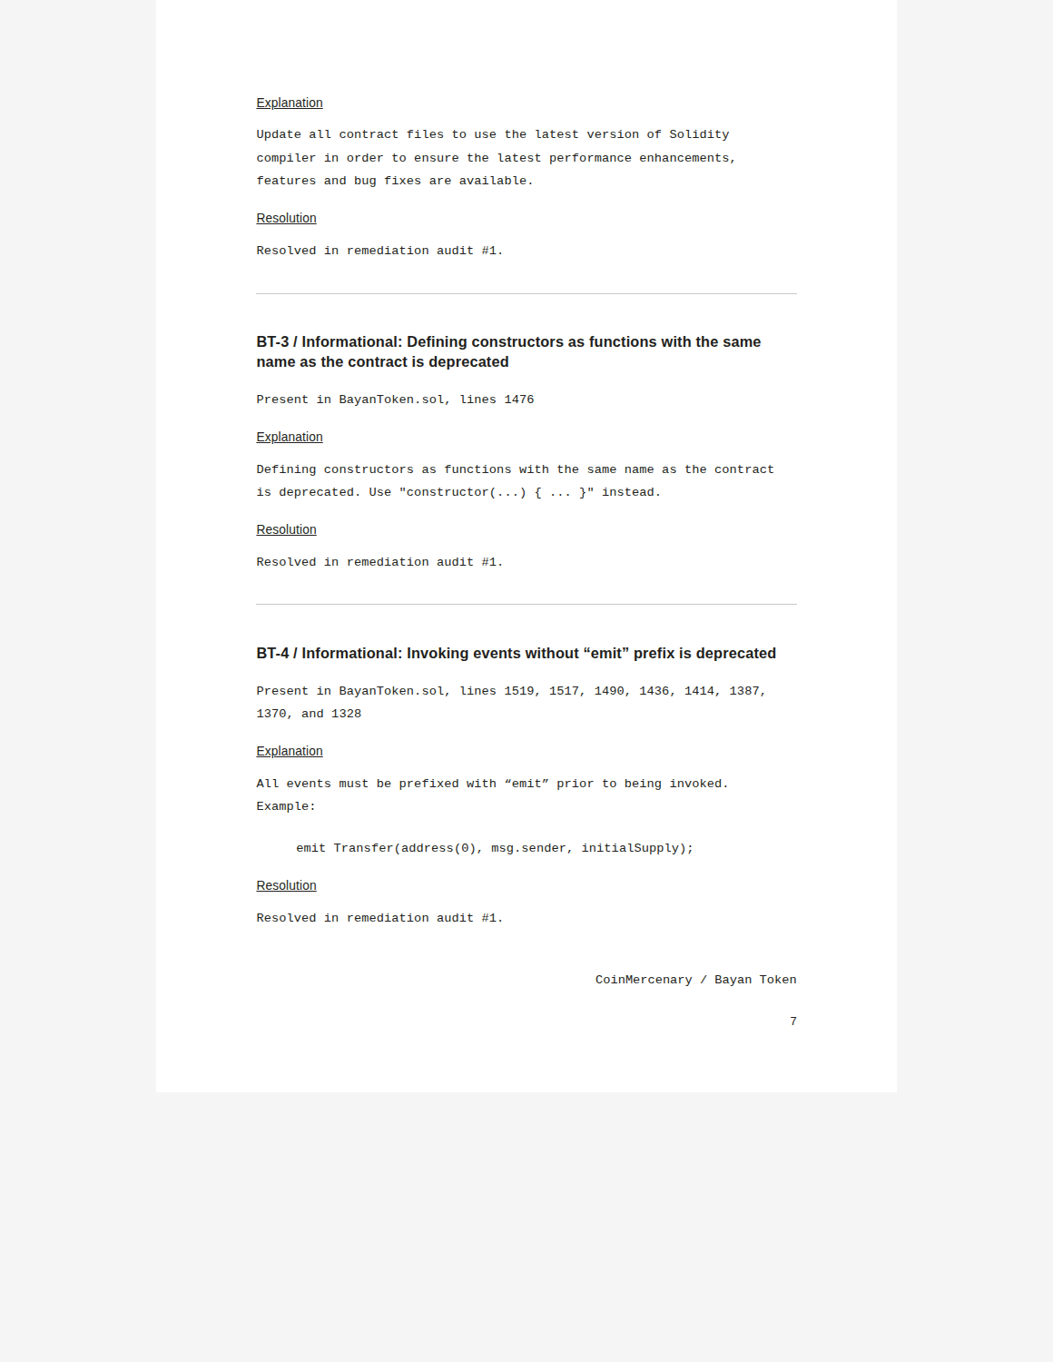Explanation
Update all contract files to use the latest version of Solidity compiler in order to ensure the latest performance enhancements, features and bug fixes are available.
Resolution
Resolved in remediation audit #1.
BT-3 / Informational: Defining constructors as functions with the same name as the contract is deprecated
Present in BayanToken.sol, lines 1476
Explanation
Defining constructors as functions with the same name as the contract is deprecated. Use "constructor(...) { ... }" instead.
Resolution
Resolved in remediation audit #1.
BT-4 / Informational: Invoking events without “emit” prefix is deprecated
Present in BayanToken.sol, lines 1519, 1517, 1490, 1436, 1414, 1387, 1370, and 1328
Explanation
All events must be prefixed with “emit” prior to being invoked. Example:
emit Transfer(address(0), msg.sender, initialSupply);
Resolution
Resolved in remediation audit #1.
CoinMercenary / Bayan Token
7